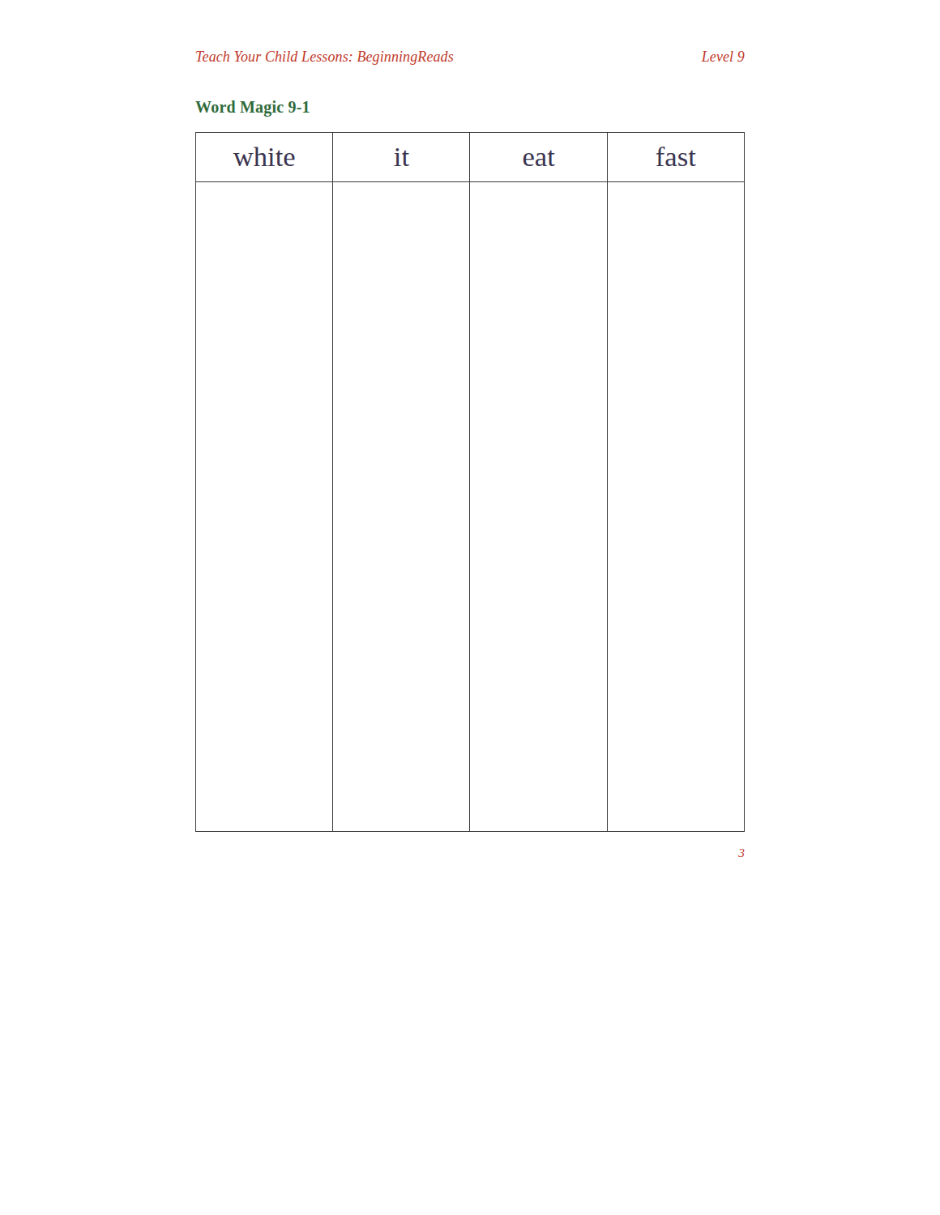Teach Your Child Lessons: BeginningReads Level 9
Word Magic 9-1
| white | it | eat | fast |
| --- | --- | --- | --- |
3